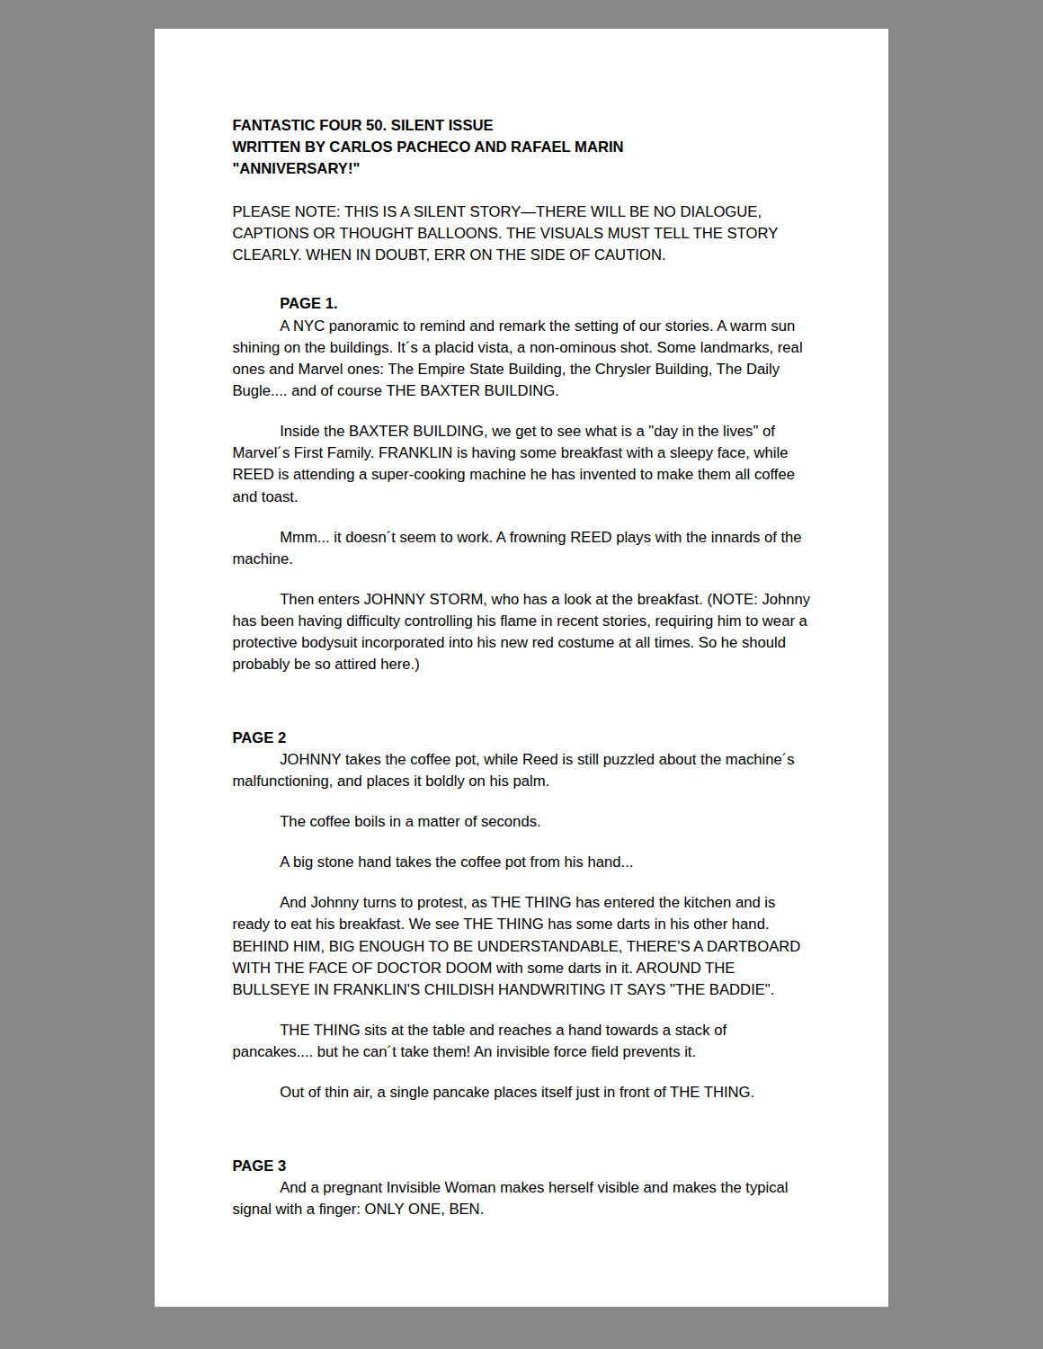FANTASTIC FOUR 50. SILENT ISSUE
WRITTEN BY CARLOS PACHECO AND RAFAEL MARIN
"ANNIVERSARY!"
PLEASE NOTE: THIS IS A SILENT STORY—THERE WILL BE NO DIALOGUE, CAPTIONS OR THOUGHT BALLOONS. THE VISUALS MUST TELL THE STORY CLEARLY. WHEN IN DOUBT, ERR ON THE SIDE OF CAUTION.
PAGE 1.
A NYC panoramic to remind and remark the setting of our stories. A warm sun shining on the buildings. It´s a placid vista, a non-ominous shot. Some landmarks, real ones and Marvel ones: The Empire State Building, the Chrysler Building, The Daily Bugle.... and of course THE BAXTER BUILDING.
Inside the BAXTER BUILDING, we get to see what is a "day in the lives" of Marvel´s First Family. FRANKLIN is having some breakfast with a sleepy face, while REED is attending a super-cooking machine he has invented to make them all coffee and toast.
Mmm... it doesn´t seem to work. A frowning REED plays with the innards of the machine.
Then enters JOHNNY STORM, who has a look at the breakfast. (NOTE: Johnny has been having difficulty controlling his flame in recent stories, requiring him to wear a protective bodysuit incorporated into his new red costume at all times. So he should probably be so attired here.)
PAGE 2
JOHNNY takes the coffee pot, while Reed is still puzzled about the machine´s malfunctioning, and places it boldly on his palm.
The coffee boils in a matter of seconds.
A big stone hand takes the coffee pot from his hand...
And Johnny turns to protest, as THE THING has entered the kitchen and is ready to eat his breakfast. We see THE THING has some darts in his other hand. BEHIND HIM, BIG ENOUGH TO BE UNDERSTANDABLE, THERE'S A DARTBOARD WITH THE FACE OF DOCTOR DOOM with some darts in it. AROUND THE BULLSEYE IN FRANKLIN'S CHILDISH HANDWRITING IT SAYS "THE BADDIE".
THE THING sits at the table and reaches a hand towards a stack of pancakes.... but he can´t take them! An invisible force field prevents it.
Out of thin air, a single pancake places itself just in front of THE THING.
PAGE 3
And a pregnant Invisible Woman makes herself visible and makes the typical signal with a finger: ONLY ONE, BEN.